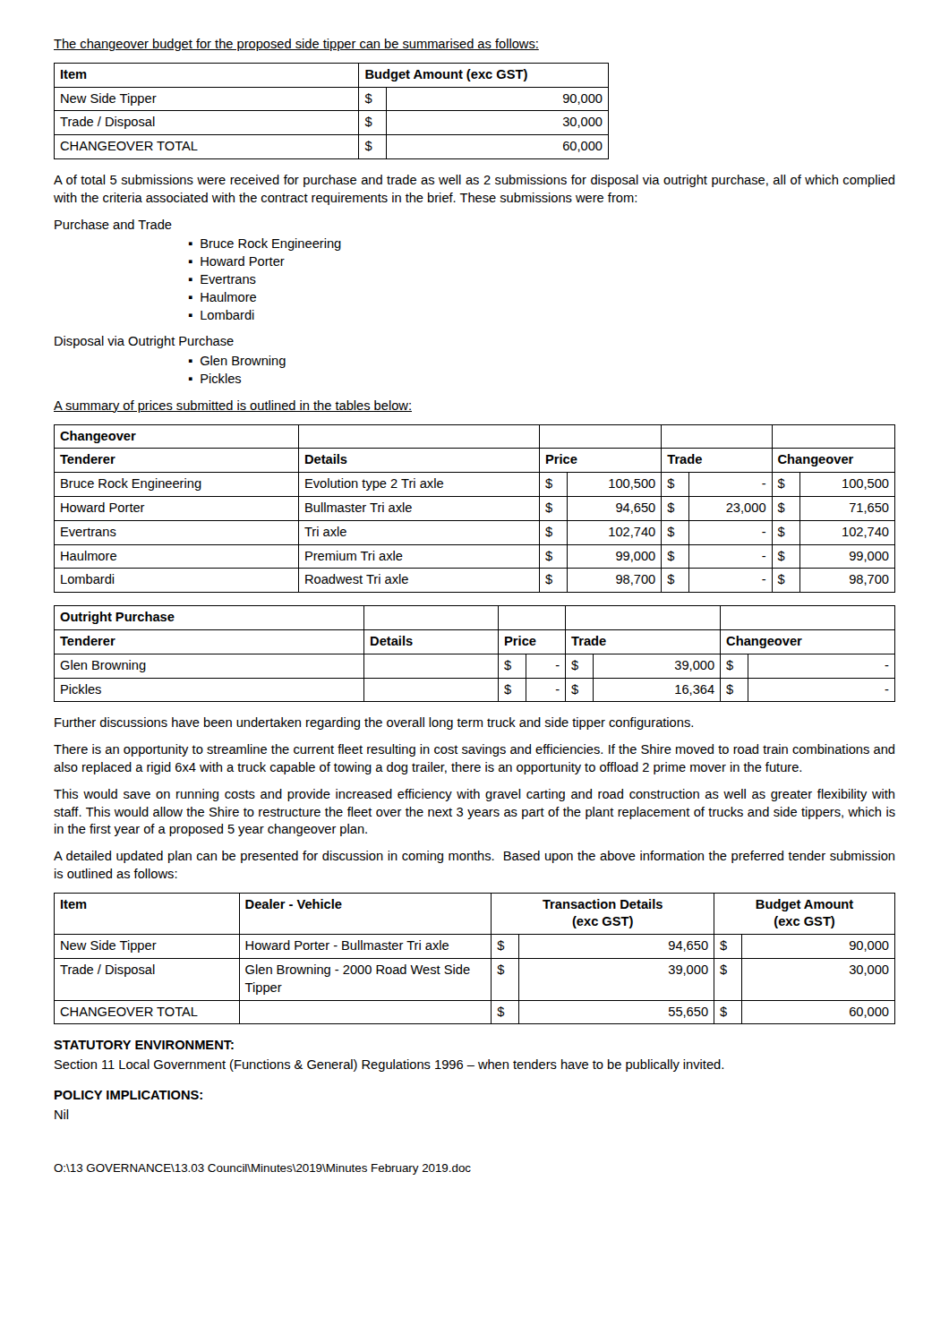The changeover budget for the proposed side tipper can be summarised as follows:
| Item | Budget Amount (exc GST) |
| --- | --- |
| New Side Tipper | $ | 90,000 |
| Trade / Disposal | $ | 30,000 |
| CHANGEOVER TOTAL | $ | 60,000 |
A of total 5 submissions were received for purchase and trade as well as 2 submissions for disposal via outright purchase, all of which complied with the criteria associated with the contract requirements in the brief. These submissions were from:
Purchase and Trade
Bruce Rock Engineering
Howard Porter
Evertrans
Haulmore
Lombardi
Disposal via Outright Purchase
Glen Browning
Pickles
A summary of prices submitted is outlined in the tables below:
| Changeover | | | | |
| --- | --- | --- | --- | --- |
| Tenderer | Details | Price | Trade | Changeover |
| Bruce Rock Engineering | Evolution type 2 Tri axle | $ | 100,500 | $ | - | $ | 100,500 |
| Howard Porter | Bullmaster Tri axle | $ | 94,650 | $ | 23,000 | $ | 71,650 |
| Evertrans | Tri axle | $ | 102,740 | $ | - | $ | 102,740 |
| Haulmore | Premium Tri axle | $ | 99,000 | $ | - | $ | 99,000 |
| Lombardi | Roadwest Tri axle | $ | 98,700 | $ | - | $ | 98,700 |
| Outright Purchase | | | | |
| --- | --- | --- | --- | --- |
| Tenderer | Details | Price | Trade | Changeover |
| Glen Browning | | $ | - | $ | 39,000 | $ | - |
| Pickles | | $ | - | $ | 16,364 | $ | - |
Further discussions have been undertaken regarding the overall long term truck and side tipper configurations.
There is an opportunity to streamline the current fleet resulting in cost savings and efficiencies. If the Shire moved to road train combinations and also replaced a rigid 6x4 with a truck capable of towing a dog trailer, there is an opportunity to offload 2 prime mover in the future.
This would save on running costs and provide increased efficiency with gravel carting and road construction as well as greater flexibility with staff. This would allow the Shire to restructure the fleet over the next 3 years as part of the plant replacement of trucks and side tippers, which is in the first year of a proposed 5 year changeover plan.
A detailed updated plan can be presented for discussion in coming months. Based upon the above information the preferred tender submission is outlined as follows:
| Item | Dealer - Vehicle | Transaction Details (exc GST) | Budget Amount (exc GST) |
| --- | --- | --- | --- |
| New Side Tipper | Howard Porter - Bullmaster Tri axle | $ | 94,650 | $ | 90,000 |
| Trade / Disposal | Glen Browning - 2000 Road West Side Tipper | $ | 39,000 | $ | 30,000 |
| CHANGEOVER TOTAL | | $ | 55,650 | $ | 60,000 |
STATUTORY ENVIRONMENT:
Section 11 Local Government (Functions & General) Regulations 1996 – when tenders have to be publically invited.
POLICY IMPLICATIONS:
Nil
O:\13 GOVERNANCE\13.03 Council\Minutes\2019\Minutes February 2019.doc